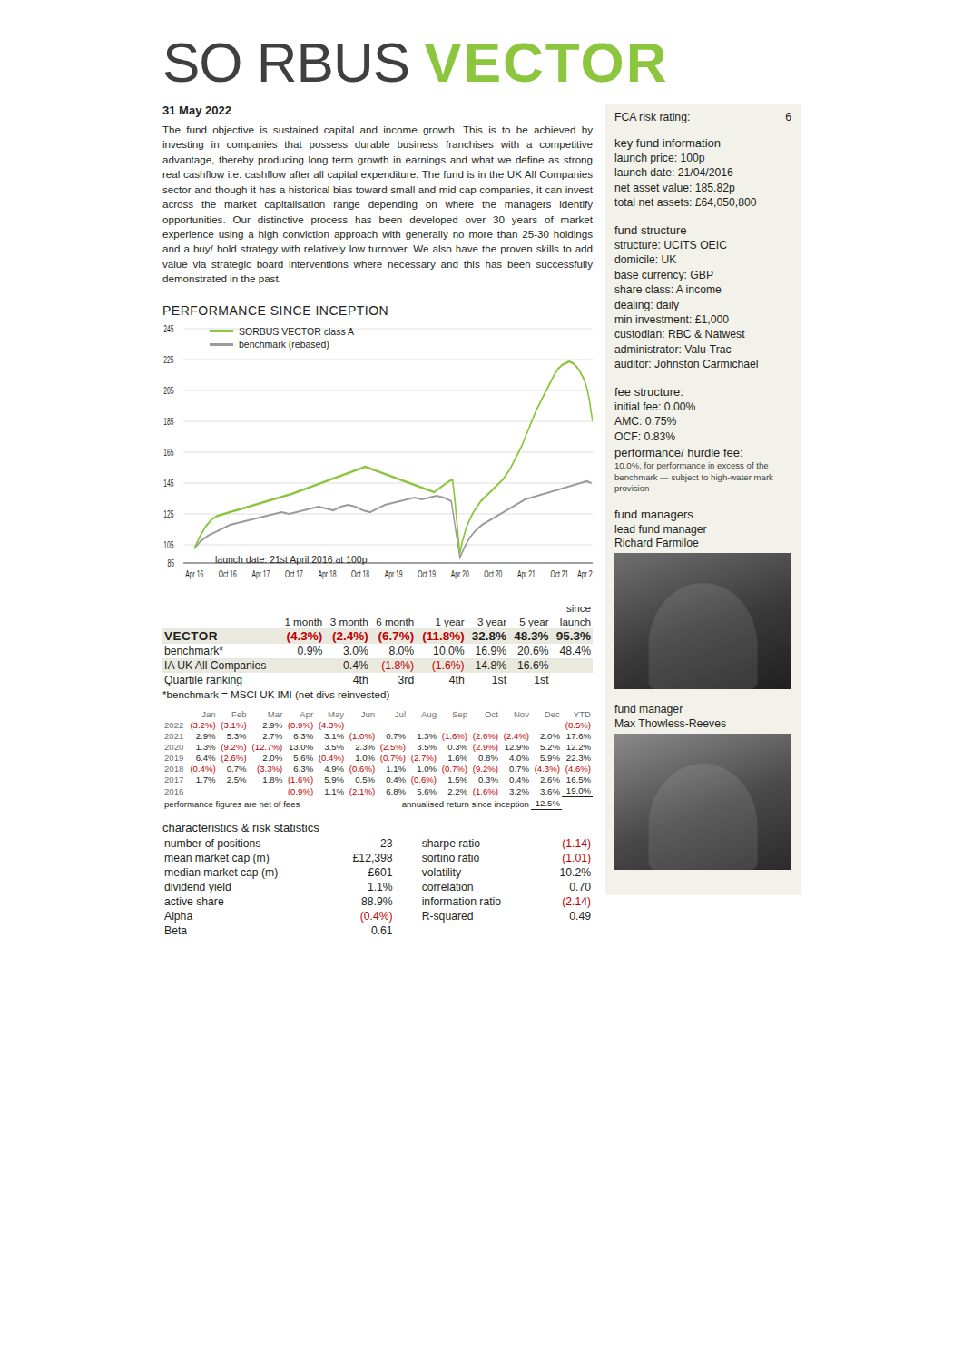SO RBUS VECTOR
31 May 2022
The fund objective is sustained capital and income growth. This is to be achieved by investing in companies that possess durable business franchises with a competitive advantage, thereby producing long term growth in earnings and what we define as strong real cashflow i.e. cashflow after all capital expenditure. The fund is in the UK All Companies sector and though it has a historical bias toward small and mid cap companies, it can invest across the market capitalisation range depending on where the managers identify opportunities. Our distinctive process has been developed over 30 years of market experience using a high conviction approach with generally no more than 25-30 holdings and a buy/ hold strategy with relatively low turnover. We also have the proven skills to add value via strategic board interventions where necessary and this has been successfully demonstrated in the past.
PERFORMANCE SINCE INCEPTION
SORBUS VECTOR class A
benchmark (rebased)
launch date: 21st April 2016 at 100p
245 225 205 185 165 145 125 105 85 Apr 16 Oct 16 Apr 17 Oct 17 Apr 18 Oct 18 Apr 19 Oct 19 Apr 20 Oct 20 Apr 21 Oct 21 Apr 22
| | | | | | | | since |
| --- | --- | --- | --- | --- | --- | --- | --- |
| | 1 month | 3 month | 6 month | 1 year | 3 year | 5 year | launch |
| VECTOR | (4.3%) | (2.4%) | (6.7%) | (11.8%) | 32.8% | 48.3% | 95.3% |
| benchmark* | 0.9% | 3.0% | 8.0% | 10.0% | 16.9% | 20.6% | 48.4% |
| IA UK All Companies | | 0.4% | (1.8%) | (1.6%) | 14.8% | 16.6% | |
| Quartile ranking | | 4th | 3rd | 4th | 1st | 1st | |
*benchmark = MSCI UK IMI (net divs reinvested)
| | Jan | Feb | Mar | Apr | May | Jun | Jul | Aug | Sep | Oct | Nov | Dec | YTD |
| --- | --- | --- | --- | --- | --- | --- | --- | --- | --- | --- | --- | --- | --- |
| 2022 | (3.2%) | (3.1%) | 2.9% | (0.9%) | (4.3%) | | | | | | | | (8.5%) |
| 2021 | 2.9% | 5.3% | 2.7% | 6.3% | 3.1% | (1.0%) | 0.7% | 1.3% | (1.6%) | (2.6%) | (2.4%) | 2.0% | 17.6% |
| 2020 | 1.3% | (9.2%) | (12.7%) | 13.0% | 3.5% | 2.3% | (2.5%) | 3.5% | 0.3% | (2.9%) | 12.9% | 5.2% | 12.2% |
| 2019 | 6.4% | (2.6%) | 2.0% | 5.6% | (0.4%) | 1.0% | (0.7%) | (2.7%) | 1.6% | 0.8% | 4.0% | 5.9% | 22.3% |
| 2018 | (0.4%) | 0.7% | (3.3%) | 6.3% | 4.9% | (0.6%) | 1.1% | 1.0% | (0.7%) | (9.2%) | 0.7% | (4.3%) | (4.6%) |
| 2017 | 1.7% | 2.5% | 1.8% | (1.6%) | 5.9% | 0.5% | 0.4% | (0.6%) | 1.5% | 0.3% | 0.4% | 2.6% | 16.5% |
| 2016 | | | | (0.9%) | 1.1% | (2.1%) | 6.8% | 5.6% | 2.2% | (1.6%) | 3.2% | 3.6% | 19.0% |
| performance figures are net of fees | annualised return since inception | 12.5% |
characteristics & risk statistics
| number of positions | 23 | sharpe ratio | (1.14) |
| mean market cap (m) | £12,398 | sortino ratio | (1.01) |
| median market cap (m) | £601 | volatility | 10.2% |
| dividend yield | 1.1% | correlation | 0.70 |
| active share | 88.9% | information ratio | (2.14) |
| Alpha | (0.4%) | R-squared | 0.49 |
| Beta | 0.61 | | |
FCA risk rating: 6
key fund information
launch price: 100p
launch date: 21/04/2016
net asset value: 185.82p
total net assets: £64,050,800
fund structure
structure: UCITS OEIC
domicile: UK
base currency: GBP
share class: A income
dealing: daily
min investment: £1,000
custodian: RBC & Natwest
administrator: Valu-Trac
auditor: Johnston Carmichael
fee structure:
initial fee: 0.00%
AMC: 0.75%
OCF: 0.83%
performance/ hurdle fee:
10.0%, for performance in excess of the benchmark — subject to high-water mark provision
fund managers
lead fund manager
Richard Farmiloe
fund manager
Max Thowless-Reeves